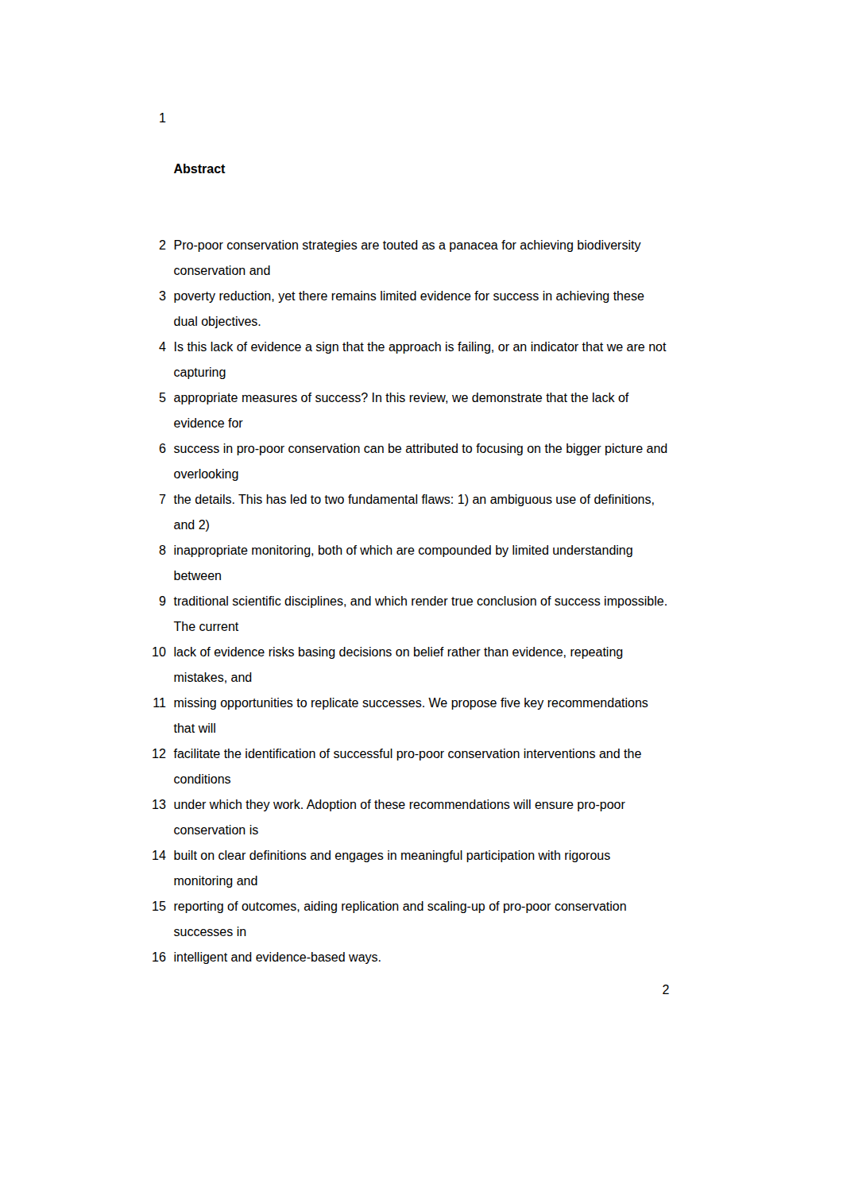1
Abstract
2 Pro-poor conservation strategies are touted as a panacea for achieving biodiversity conservation and
3poverty reduction, yet there remains limited evidence for success in achieving these dual objectives.
4 Is this lack of evidence a sign that the approach is failing, or an indicator that we are not capturing
5appropriate measures of success? In this review, we demonstrate that the lack of evidence for
6success in pro-poor conservation can be attributed to focusing on the bigger picture and overlooking
7the details. This has led to two fundamental flaws: 1) an ambiguous use of definitions, and 2)
8inappropriate monitoring, both of which are compounded by limited understanding between
9traditional scientific disciplines, and which render true conclusion of success impossible. The current
10lack of evidence risks basing decisions on belief rather than evidence, repeating mistakes, and
11missing opportunities to replicate successes. We propose five key recommendations that will
12facilitate the identification of successful pro-poor conservation interventions and the conditions
13under which they work. Adoption of these recommendations will ensure pro-poor conservation is
14built on clear definitions and engages in meaningful participation with rigorous monitoring and
15reporting of outcomes, aiding replication and scaling-up of pro-poor conservation successes in
16intelligent and evidence-based ways.
2